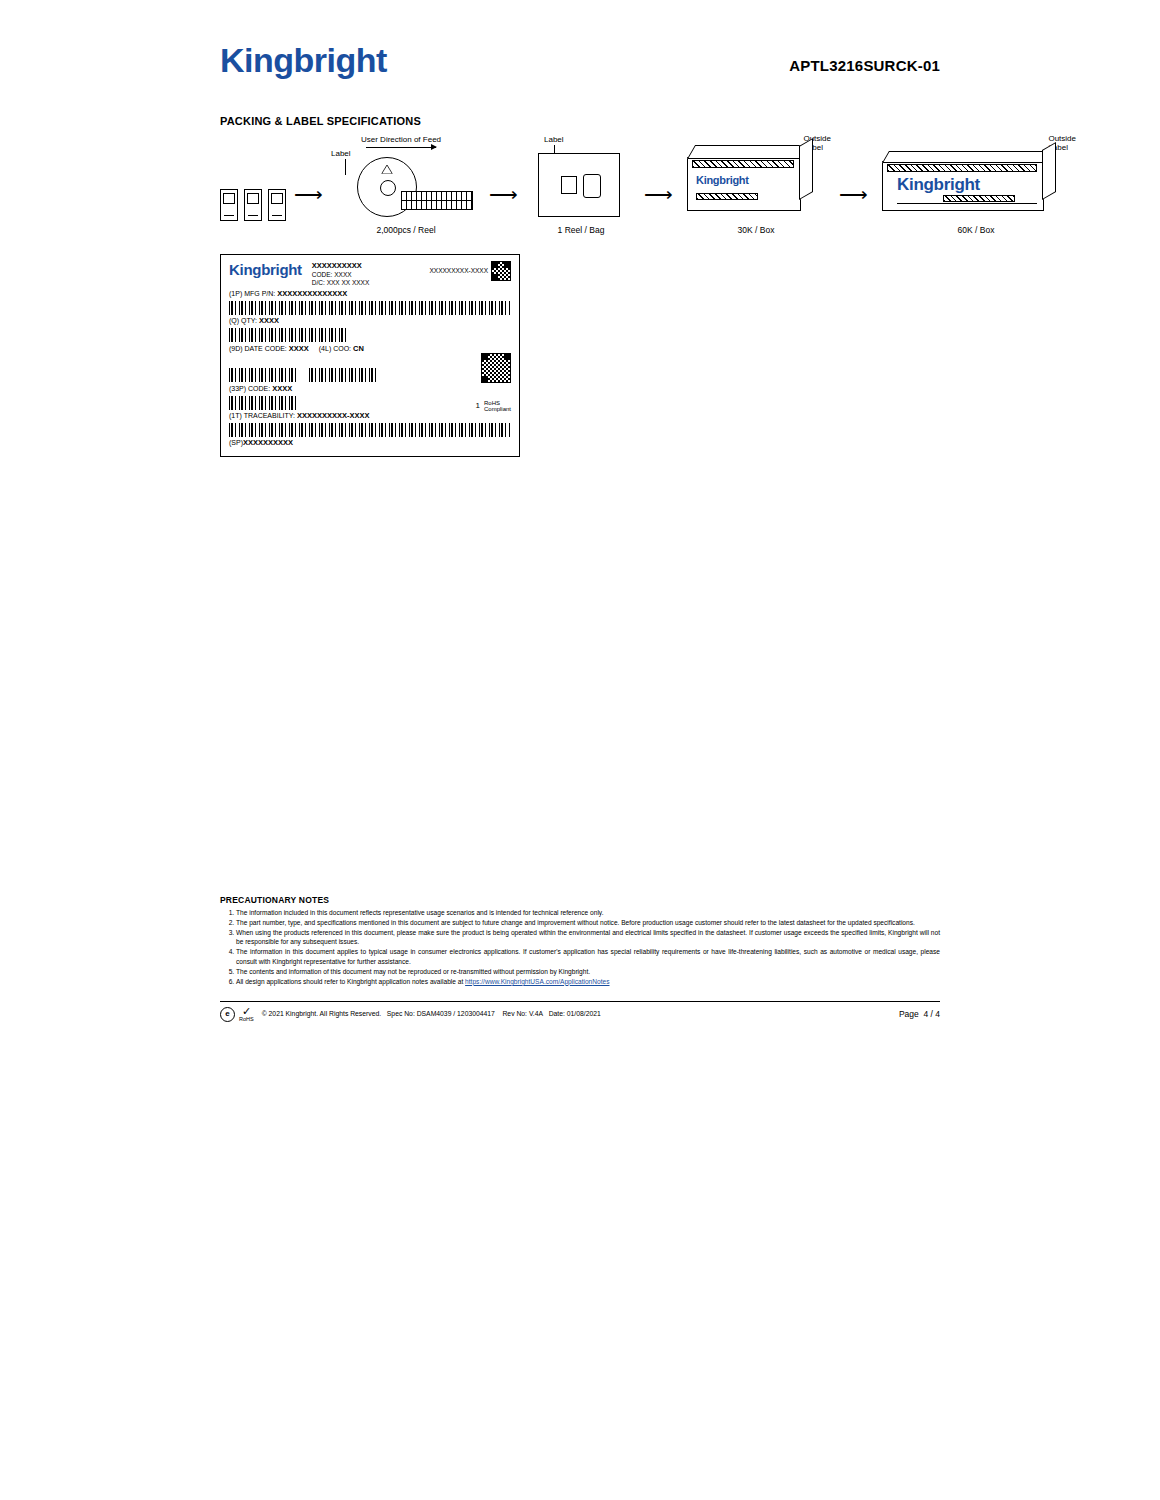Kingbright
APTL3216SURCK-01
PACKING & LABEL SPECIFICATIONS
⟶
User Direction of Feed
Label
2,000pcs / Reel
⟶
Label
1 Reel / Bag
⟶
Outside
Label
Kingbright
30K / Box
⟶
Outside
Label
Kingbright
60K / Box
Kingbright
XXXXXXXXXX
CODE: XXXX
D/C: XXX XX XXXX
XXXXXXXXX-XXXX
(1P) MFG P/N: XXXXXXXXXXXXXX
(Q) QTY: XXXX
(9D) DATE CODE: XXXX
(4L) COO: CN
(33P) CODE: XXXX
1
RoHS
Compliant
(1T) TRACEABILITY: XXXXXXXXXX-XXXX
(SP)XXXXXXXXXX
PRECAUTIONARY NOTES
The information included in this document reflects representative usage scenarios and is intended for technical reference only.
The part number, type, and specifications mentioned in this document are subject to future change and improvement without notice. Before production usage customer should refer to the latest datasheet for the updated specifications.
When using the products referenced in this document, please make sure the product is being operated within the environmental and electrical limits specified in the datasheet. If customer usage exceeds the specified limits, Kingbright will not be responsible for any subsequent issues.
The information in this document applies to typical usage in consumer electronics applications. If customer's application has special reliability requirements or have life-threatening liabilities, such as automotive or medical usage, please consult with Kingbright representative for further assistance.
The contents and information of this document may not be reproduced or re-transmitted without permission by Kingbright.
All design applications should refer to Kingbright application notes available at https://www.KingbrightUSA.com/ApplicationNotes
e
✓RoHS
© 2021 Kingbright. All Rights Reserved. Spec No: DSAM4039 / 1203004417 Rev No: V.4A Date: 01/08/2021
Page 4 / 4